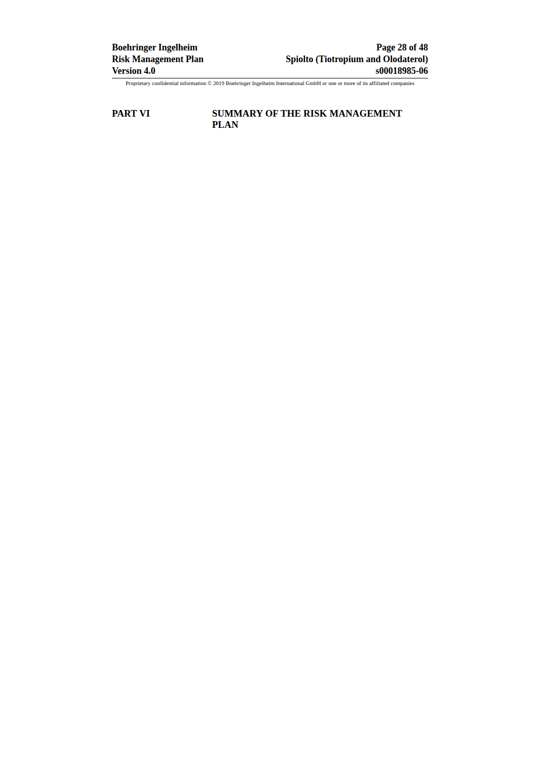Boehringer Ingelheim
Risk Management Plan
Version 4.0
Page 28 of 48
Spiolto (Tiotropium and Olodaterol)
s00018985-06
Proprietary confidential information © 2019 Boehringer Ingelheim International GmbH or one or more of its affiliated companies
PART VI SUMMARY OF THE RISK MANAGEMENT PLAN